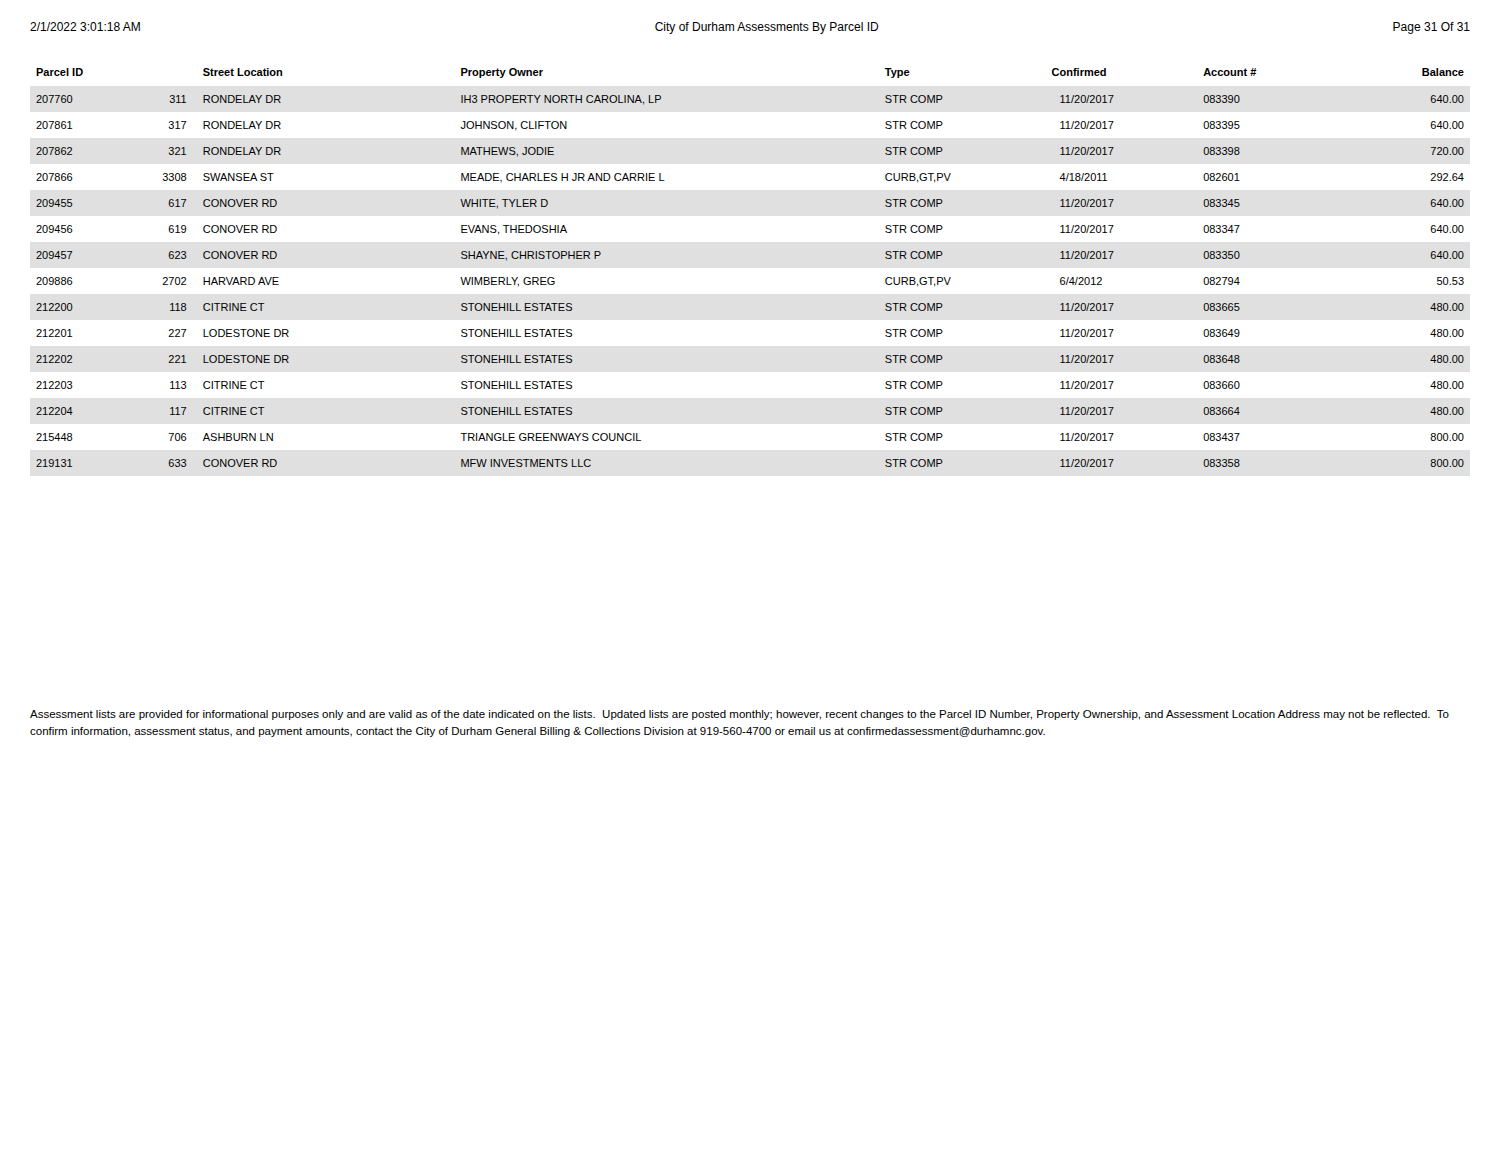2/1/2022 3:01:18 AM
City of Durham Assessments By Parcel ID
Page 31 Of 31
| Parcel ID | | Street Location | Property Owner | Type | Confirmed | Account # | Balance |
| --- | --- | --- | --- | --- | --- | --- | --- |
| 207760 | 311 | RONDELAY DR | IH3 PROPERTY NORTH CAROLINA, LP | STR COMP | 11/20/2017 | 083390 | 640.00 |
| 207861 | 317 | RONDELAY DR | JOHNSON, CLIFTON | STR COMP | 11/20/2017 | 083395 | 640.00 |
| 207862 | 321 | RONDELAY DR | MATHEWS, JODIE | STR COMP | 11/20/2017 | 083398 | 720.00 |
| 207866 | 3308 | SWANSEA ST | MEADE, CHARLES H JR AND CARRIE L | CURB,GT,PV | 4/18/2011 | 082601 | 292.64 |
| 209455 | 617 | CONOVER RD | WHITE, TYLER D | STR COMP | 11/20/2017 | 083345 | 640.00 |
| 209456 | 619 | CONOVER RD | EVANS, THEDOSHIA | STR COMP | 11/20/2017 | 083347 | 640.00 |
| 209457 | 623 | CONOVER RD | SHAYNE, CHRISTOPHER P | STR COMP | 11/20/2017 | 083350 | 640.00 |
| 209886 | 2702 | HARVARD AVE | WIMBERLY, GREG | CURB,GT,PV | 6/4/2012 | 082794 | 50.53 |
| 212200 | 118 | CITRINE CT | STONEHILL ESTATES | STR COMP | 11/20/2017 | 083665 | 480.00 |
| 212201 | 227 | LODESTONE DR | STONEHILL ESTATES | STR COMP | 11/20/2017 | 083649 | 480.00 |
| 212202 | 221 | LODESTONE DR | STONEHILL ESTATES | STR COMP | 11/20/2017 | 083648 | 480.00 |
| 212203 | 113 | CITRINE CT | STONEHILL ESTATES | STR COMP | 11/20/2017 | 083660 | 480.00 |
| 212204 | 117 | CITRINE CT | STONEHILL ESTATES | STR COMP | 11/20/2017 | 083664 | 480.00 |
| 215448 | 706 | ASHBURN LN | TRIANGLE GREENWAYS COUNCIL | STR COMP | 11/20/2017 | 083437 | 800.00 |
| 219131 | 633 | CONOVER RD | MFW INVESTMENTS LLC | STR COMP | 11/20/2017 | 083358 | 800.00 |
Assessment lists are provided for informational purposes only and are valid as of the date indicated on the lists. Updated lists are posted monthly; however, recent changes to the Parcel ID Number, Property Ownership, and Assessment Location Address may not be reflected. To confirm information, assessment status, and payment amounts, contact the City of Durham General Billing & Collections Division at 919-560-4700 or email us at confirmedassessment@durhamnc.gov.